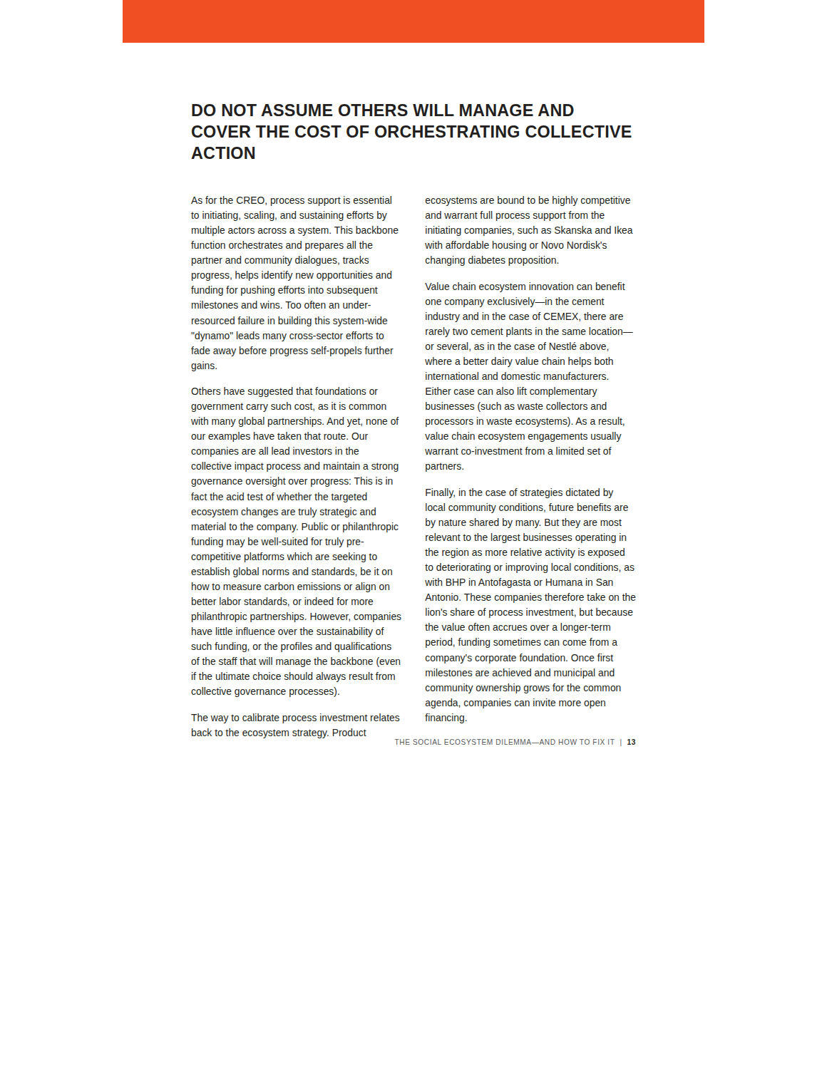Do not assume others will manage and cover the cost of orchestrating collective action
As for the CREO, process support is essential to initiating, scaling, and sustaining efforts by multiple actors across a system. This backbone function orchestrates and prepares all the partner and community dialogues, tracks progress, helps identify new opportunities and funding for pushing efforts into subsequent milestones and wins. Too often an under-resourced failure in building this system-wide "dynamo" leads many cross-sector efforts to fade away before progress self-propels further gains.
Others have suggested that foundations or government carry such cost, as it is common with many global partnerships. And yet, none of our examples have taken that route. Our companies are all lead investors in the collective impact process and maintain a strong governance oversight over progress: This is in fact the acid test of whether the targeted ecosystem changes are truly strategic and material to the company. Public or philanthropic funding may be well-suited for truly pre-competitive platforms which are seeking to establish global norms and standards, be it on how to measure carbon emissions or align on better labor standards, or indeed for more philanthropic partnerships. However, companies have little influence over the sustainability of such funding, or the profiles and qualifications of the staff that will manage the backbone (even if the ultimate choice should always result from collective governance processes).
The way to calibrate process investment relates back to the ecosystem strategy. Product ecosystems are bound to be highly competitive and warrant full process support from the initiating companies, such as Skanska and Ikea with affordable housing or Novo Nordisk's changing diabetes proposition.
Value chain ecosystem innovation can benefit one company exclusively—in the cement industry and in the case of CEMEX, there are rarely two cement plants in the same location—or several, as in the case of Nestlé above, where a better dairy value chain helps both international and domestic manufacturers. Either case can also lift complementary businesses (such as waste collectors and processors in waste ecosystems). As a result, value chain ecosystem engagements usually warrant co-investment from a limited set of partners.
Finally, in the case of strategies dictated by local community conditions, future benefits are by nature shared by many. But they are most relevant to the largest businesses operating in the region as more relative activity is exposed to deteriorating or improving local conditions, as with BHP in Antofagasta or Humana in San Antonio. These companies therefore take on the lion's share of process investment, but because the value often accrues over a longer-term period, funding sometimes can come from a company's corporate foundation. Once first milestones are achieved and municipal and community ownership grows for the common agenda, companies can invite more open financing.
The Social Ecosystem Dilemma—and How to Fix It | 13